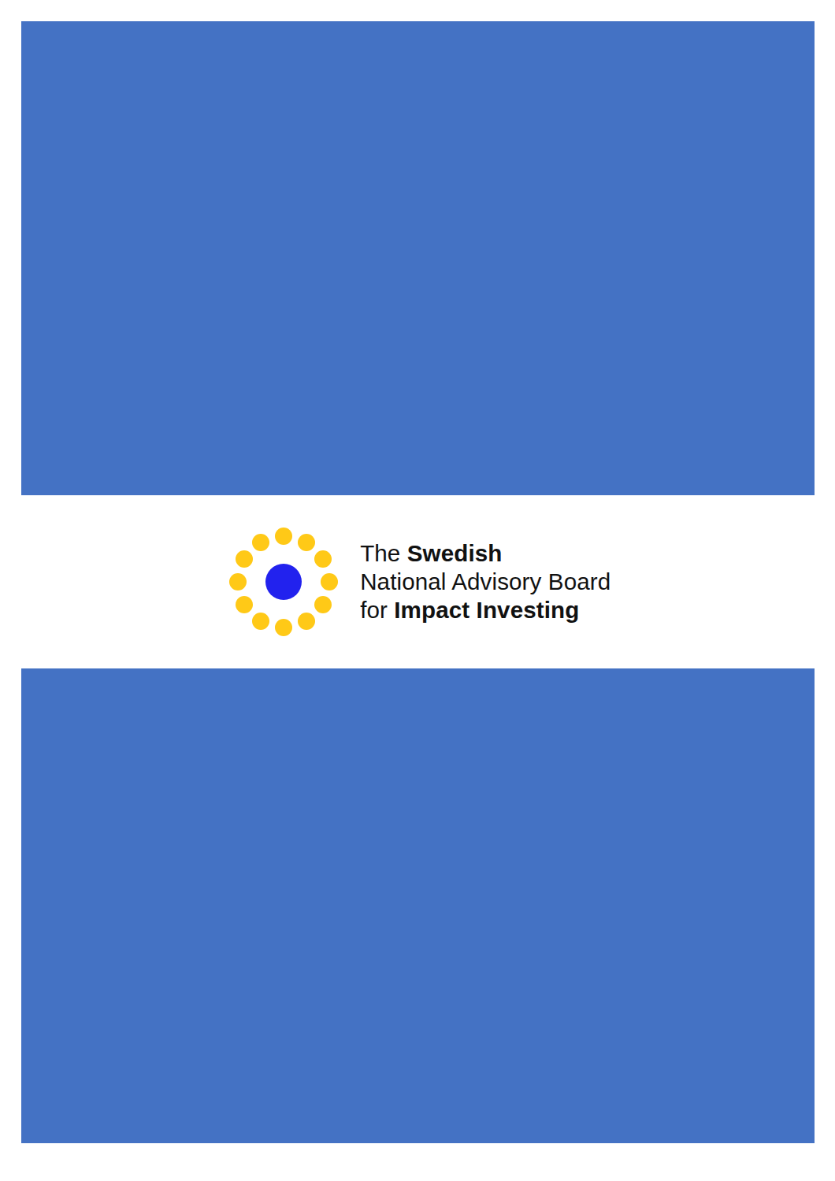The Swedish
National Advisory Board
for Impact Investing